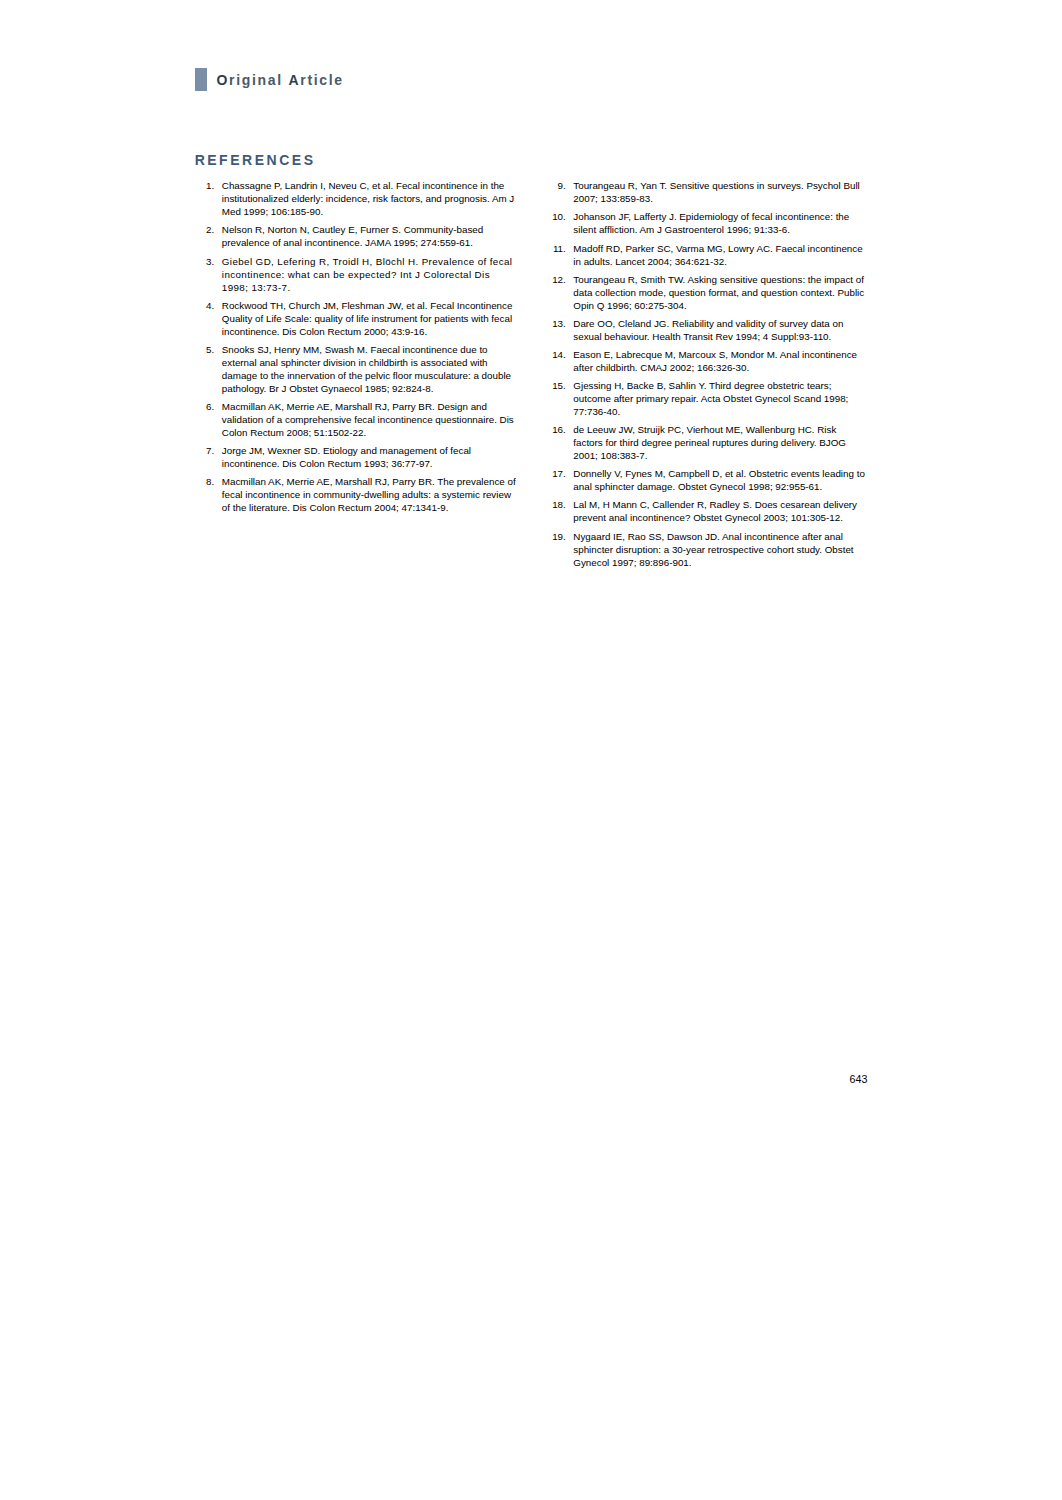Original Article
REFERENCES
Chassagne P, Landrin I, Neveu C, et al. Fecal incontinence in the institutionalized elderly: incidence, risk factors, and prognosis. Am J Med 1999; 106:185-90.
Nelson R, Norton N, Cautley E, Furner S. Community-based prevalence of anal incontinence. JAMA 1995; 274:559-61.
Giebel GD, Lefering R, Troidl H, Blöchl H. Prevalence of fecal incontinence: what can be expected? Int J Colorectal Dis 1998; 13:73-7.
Rockwood TH, Church JM, Fleshman JW, et al. Fecal Incontinence Quality of Life Scale: quality of life instrument for patients with fecal incontinence. Dis Colon Rectum 2000; 43:9-16.
Snooks SJ, Henry MM, Swash M. Faecal incontinence due to external anal sphincter division in childbirth is associated with damage to the innervation of the pelvic floor musculature: a double pathology. Br J Obstet Gynaecol 1985; 92:824-8.
Macmillan AK, Merrie AE, Marshall RJ, Parry BR. Design and validation of a comprehensive fecal incontinence questionnaire. Dis Colon Rectum 2008; 51:1502-22.
Jorge JM, Wexner SD. Etiology and management of fecal incontinence. Dis Colon Rectum 1993; 36:77-97.
Macmillan AK, Merrie AE, Marshall RJ, Parry BR. The prevalence of fecal incontinence in community-dwelling adults: a systemic review of the literature. Dis Colon Rectum 2004; 47:1341-9.
Tourangeau R, Yan T. Sensitive questions in surveys. Psychol Bull 2007; 133:859-83.
Johanson JF, Lafferty J. Epidemiology of fecal incontinence: the silent affliction. Am J Gastroenterol 1996; 91:33-6.
Madoff RD, Parker SC, Varma MG, Lowry AC. Faecal incontinence in adults. Lancet 2004; 364:621-32.
Tourangeau R, Smith TW. Asking sensitive questions: the impact of data collection mode, question format, and question context. Public Opin Q 1996; 60:275-304.
Dare OO, Cleland JG. Reliability and validity of survey data on sexual behaviour. Health Transit Rev 1994; 4 Suppl:93-110.
Eason E, Labrecque M, Marcoux S, Mondor M. Anal incontinence after childbirth. CMAJ 2002; 166:326-30.
Gjessing H, Backe B, Sahlin Y. Third degree obstetric tears; outcome after primary repair. Acta Obstet Gynecol Scand 1998; 77:736-40.
de Leeuw JW, Struijk PC, Vierhout ME, Wallenburg HC. Risk factors for third degree perineal ruptures during delivery. BJOG 2001; 108:383-7.
Donnelly V, Fynes M, Campbell D, et al. Obstetric events leading to anal sphincter damage. Obstet Gynecol 1998; 92:955-61.
Lal M, H Mann C, Callender R, Radley S. Does cesarean delivery prevent anal incontinence? Obstet Gynecol 2003; 101:305-12.
Nygaard IE, Rao SS, Dawson JD. Anal incontinence after anal sphincter disruption: a 30-year retrospective cohort study. Obstet Gynecol 1997; 89:896-901.
643